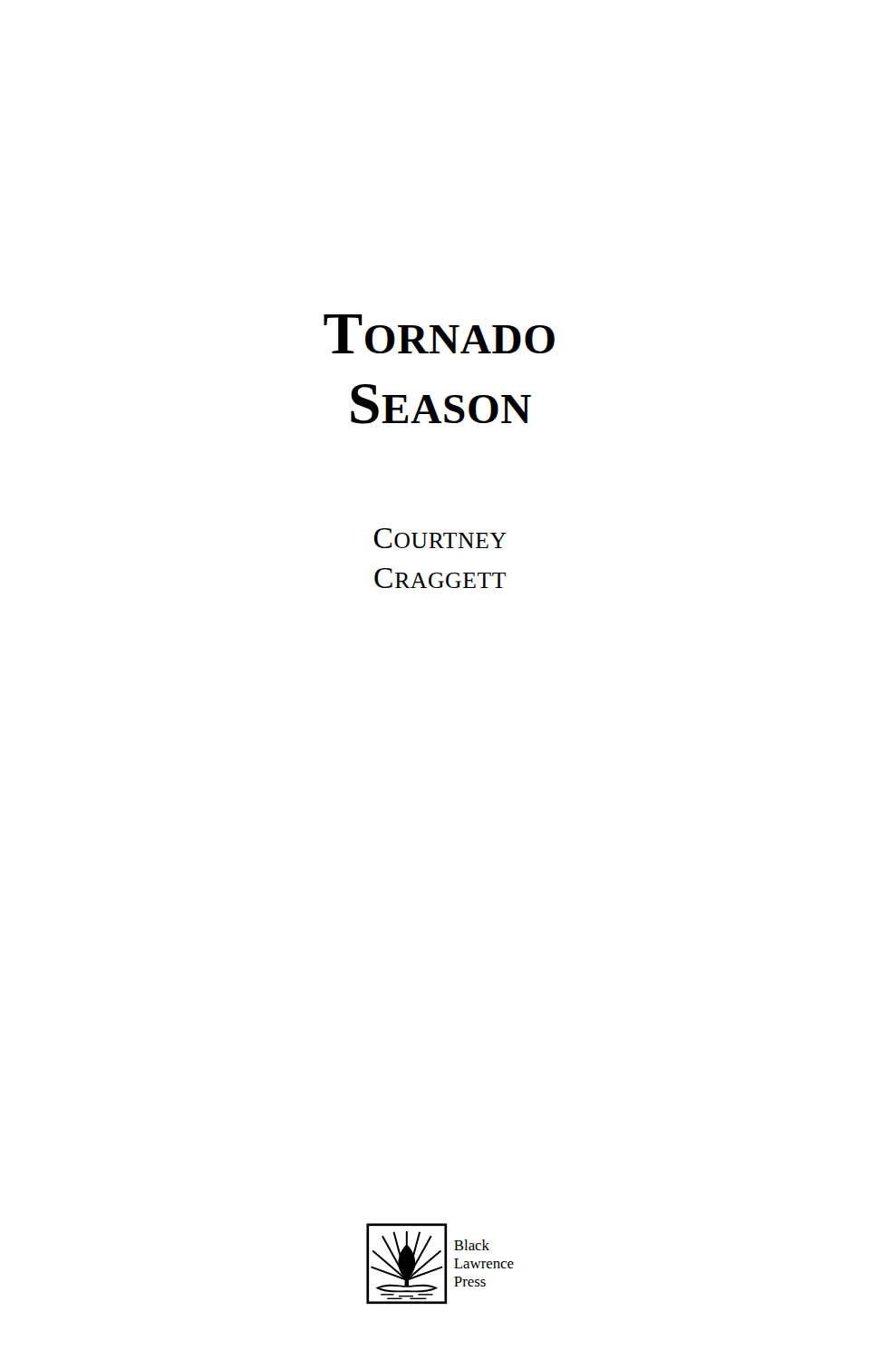Tornado
Season
Courtney
Craggett
Black
Lawrence
Press